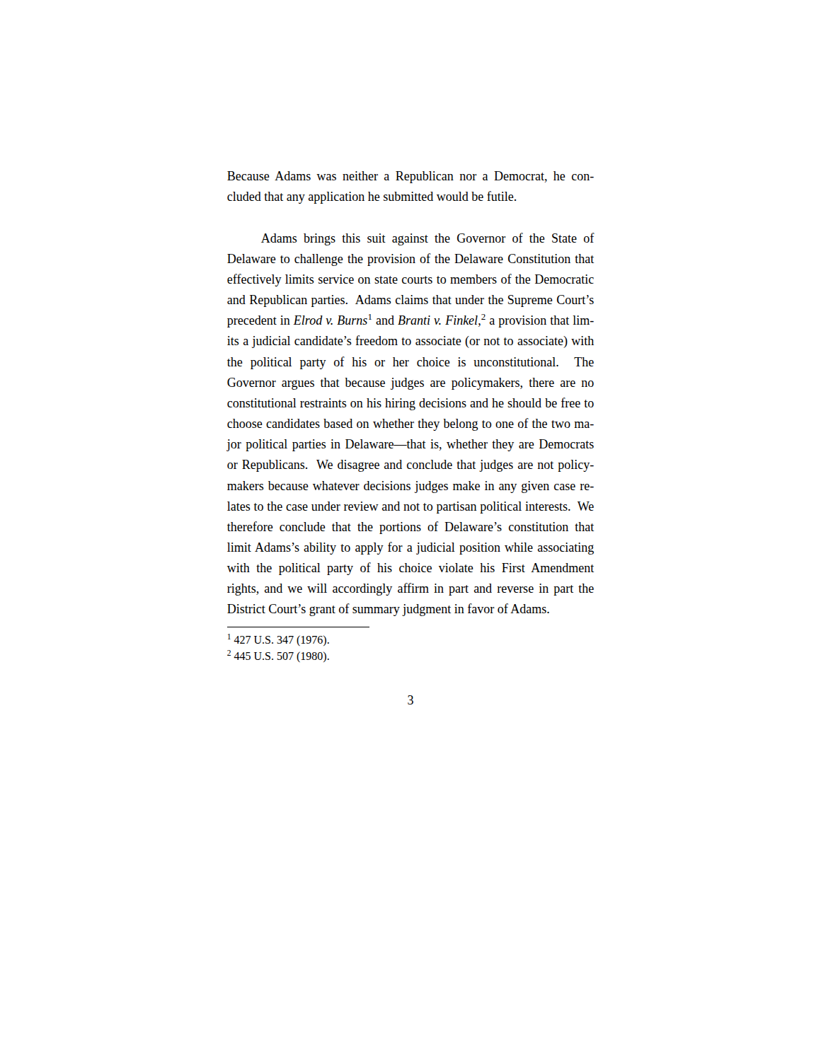Because Adams was neither a Republican nor a Democrat, he concluded that any application he submitted would be futile.
Adams brings this suit against the Governor of the State of Delaware to challenge the provision of the Delaware Constitution that effectively limits service on state courts to members of the Democratic and Republican parties. Adams claims that under the Supreme Court’s precedent in Elrod v. Burns1 and Branti v. Finkel,2 a provision that limits a judicial candidate’s freedom to associate (or not to associate) with the political party of his or her choice is unconstitutional. The Governor argues that because judges are policymakers, there are no constitutional restraints on his hiring decisions and he should be free to choose candidates based on whether they belong to one of the two major political parties in Delaware—that is, whether they are Democrats or Republicans. We disagree and conclude that judges are not policymakers because whatever decisions judges make in any given case relates to the case under review and not to partisan political interests. We therefore conclude that the portions of Delaware’s constitution that limit Adams’s ability to apply for a judicial position while associating with the political party of his choice violate his First Amendment rights, and we will accordingly affirm in part and reverse in part the District Court’s grant of summary judgment in favor of Adams.
1 427 U.S. 347 (1976).
2 445 U.S. 507 (1980).
3